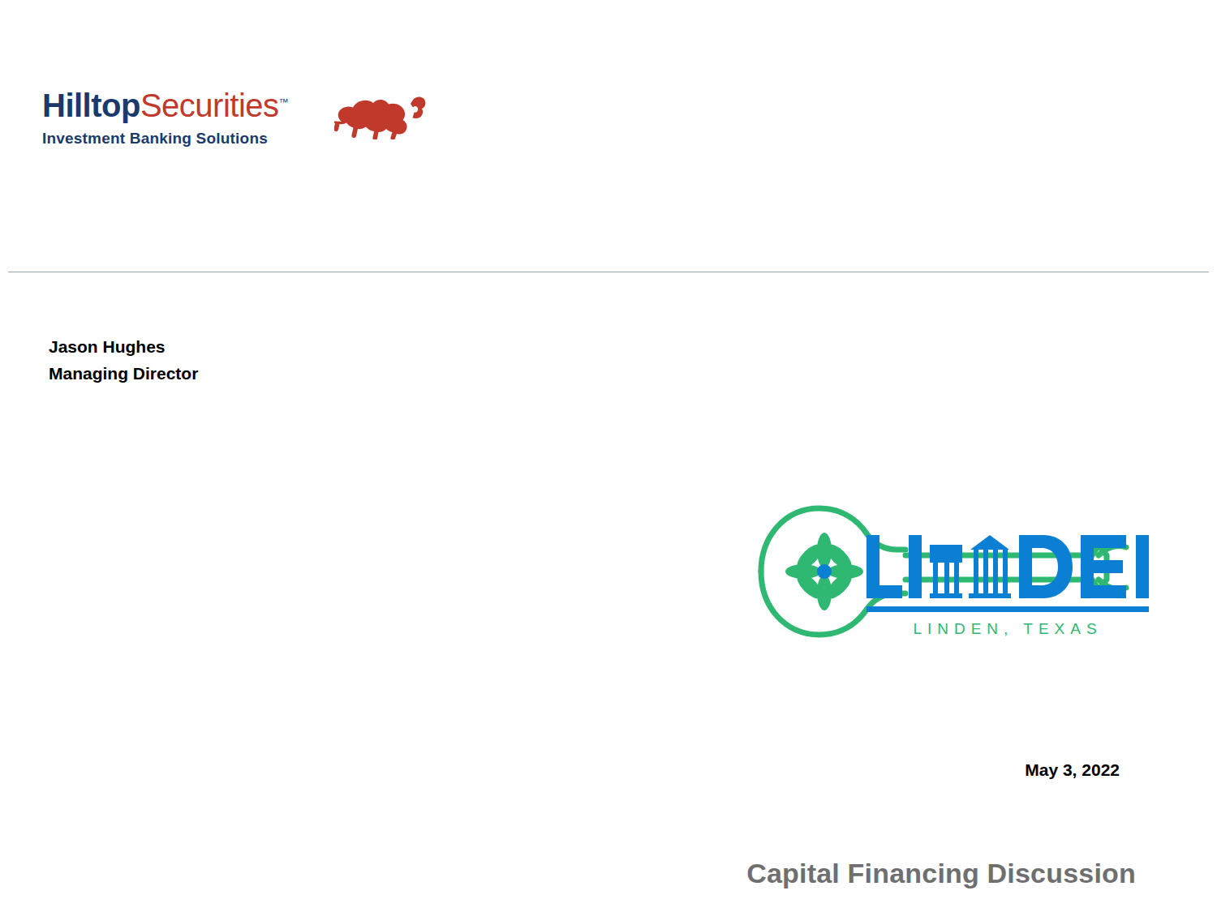Hilltop Securities™
Investment Banking Solutions
Jason Hughes
Managing Director
LINDEN, TEXAS
May 3, 2022
Capital Financing Discussion